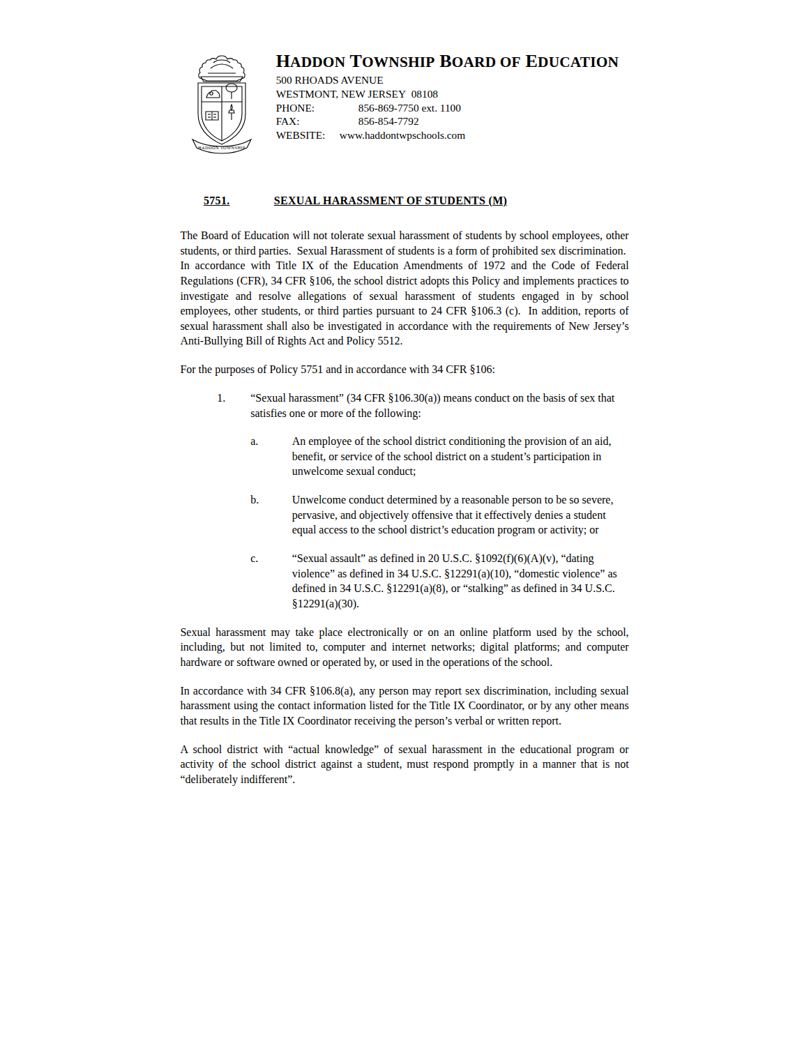HADDON TOWNSHIP
HADDON TOWNSHIP BOARD OF EDUCATION
500 RHOADS AVENUE WESTMONT, NEW JERSEY 08108 PHONE: 856-869-7750 ext. 1100 FAX: 856-854-7792 WEBSITE: www.haddontwpschools.com
5751. SEXUAL HARASSMENT OF STUDENTS (M)
The Board of Education will not tolerate sexual harassment of students by school employees, other students, or third parties. Sexual Harassment of students is a form of prohibited sex discrimination. In accordance with Title IX of the Education Amendments of 1972 and the Code of Federal Regulations (CFR), 34 CFR §106, the school district adopts this Policy and implements practices to investigate and resolve allegations of sexual harassment of students engaged in by school employees, other students, or third parties pursuant to 24 CFR §106.3 (c). In addition, reports of sexual harassment shall also be investigated in accordance with the requirements of New Jersey’s Anti-Bullying Bill of Rights Act and Policy 5512.
For the purposes of Policy 5751 and in accordance with 34 CFR §106:
1. “Sexual harassment” (34 CFR §106.30(a)) means conduct on the basis of sex that satisfies one or more of the following:
a. An employee of the school district conditioning the provision of an aid, benefit, or service of the school district on a student’s participation in unwelcome sexual conduct;
b. Unwelcome conduct determined by a reasonable person to be so severe, pervasive, and objectively offensive that it effectively denies a student equal access to the school district’s education program or activity; or
c. “Sexual assault” as defined in 20 U.S.C. §1092(f)(6)(A)(v), “dating violence” as defined in 34 U.S.C. §12291(a)(10), “domestic violence” as defined in 34 U.S.C. §12291(a)(8), or “stalking” as defined in 34 U.S.C. §12291(a)(30).
Sexual harassment may take place electronically or on an online platform used by the school, including, but not limited to, computer and internet networks; digital platforms; and computer hardware or software owned or operated by, or used in the operations of the school.
In accordance with 34 CFR §106.8(a), any person may report sex discrimination, including sexual harassment using the contact information listed for the Title IX Coordinator, or by any other means that results in the Title IX Coordinator receiving the person’s verbal or written report.
A school district with “actual knowledge” of sexual harassment in the educational program or activity of the school district against a student, must respond promptly in a manner that is not “deliberately indifferent”.